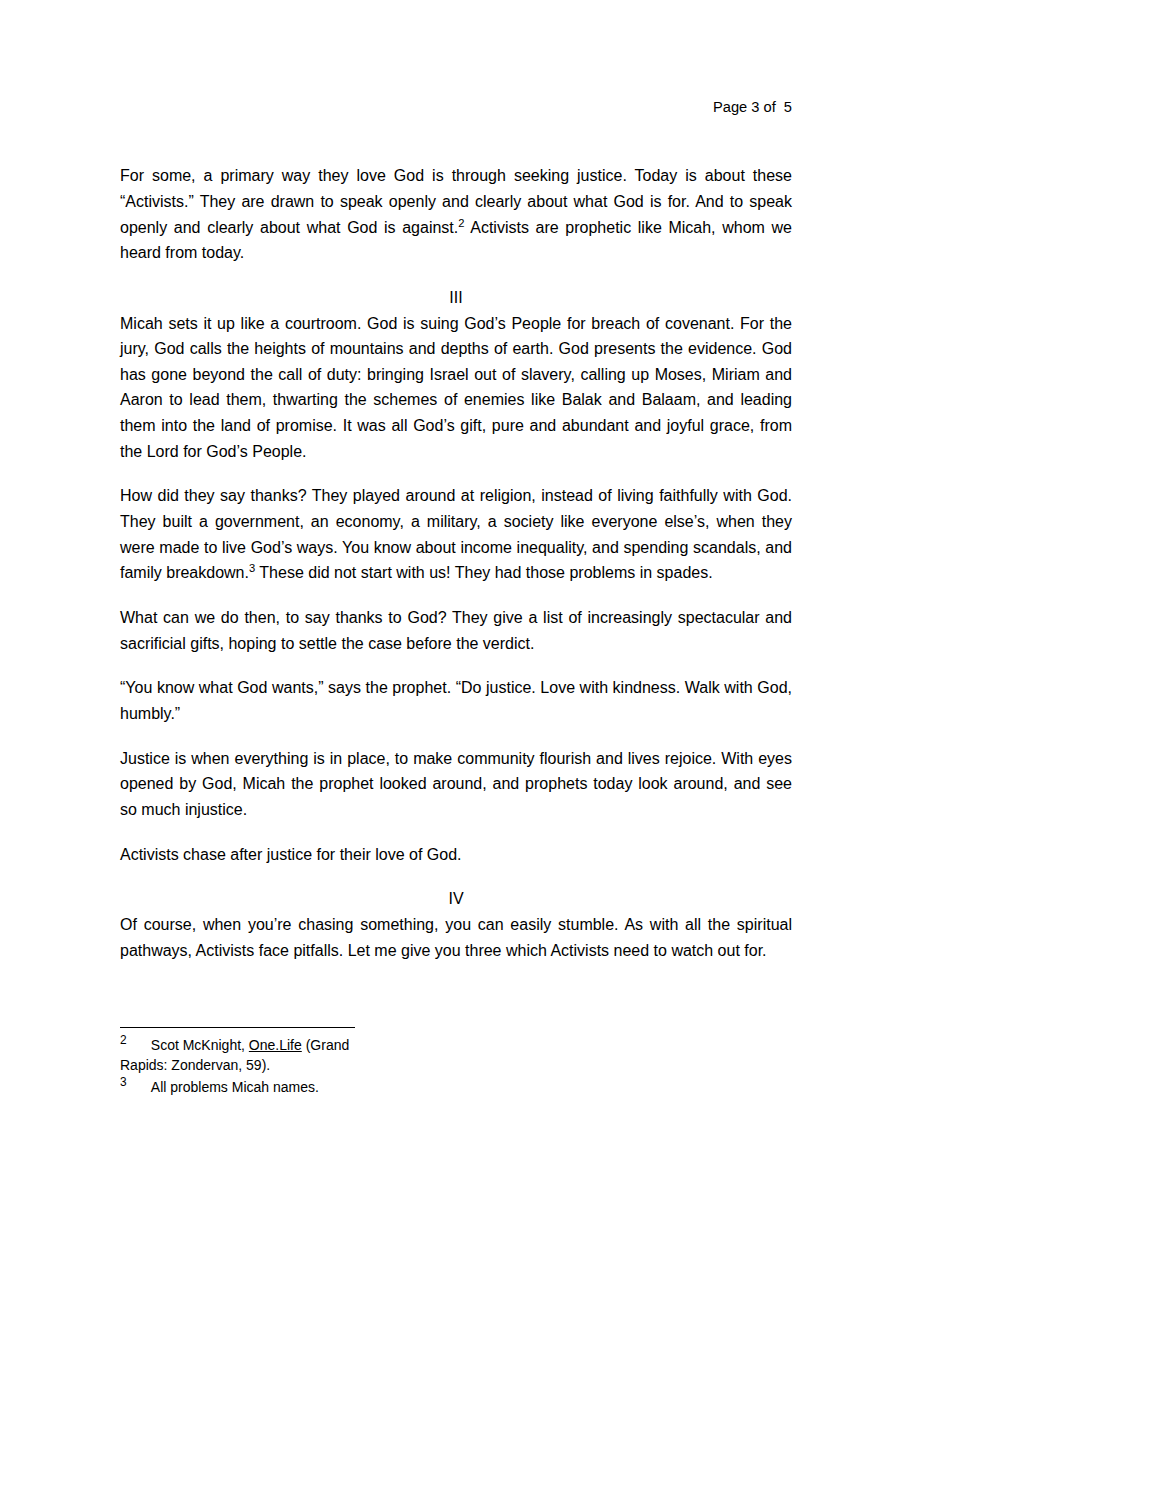Page 3 of 5
For some, a primary way they love God is through seeking justice. Today is about these “Activists.” They are drawn to speak openly and clearly about what God is for. And to speak openly and clearly about what God is against.2 Activists are prophetic like Micah, whom we heard from today.
III
Micah sets it up like a courtroom. God is suing God’s People for breach of covenant. For the jury, God calls the heights of mountains and depths of earth. God presents the evidence. God has gone beyond the call of duty: bringing Israel out of slavery, calling up Moses, Miriam and Aaron to lead them, thwarting the schemes of enemies like Balak and Balaam, and leading them into the land of promise. It was all God’s gift, pure and abundant and joyful grace, from the Lord for God’s People.
How did they say thanks? They played around at religion, instead of living faithfully with God. They built a government, an economy, a military, a society like everyone else’s, when they were made to live God’s ways. You know about income inequality, and spending scandals, and family breakdown.3 These did not start with us! They had those problems in spades.
What can we do then, to say thanks to God? They give a list of increasingly spectacular and sacrificial gifts, hoping to settle the case before the verdict.
“You know what God wants,” says the prophet. “Do justice. Love with kindness. Walk with God, humbly.”
Justice is when everything is in place, to make community flourish and lives rejoice. With eyes opened by God, Micah the prophet looked around, and prophets today look around, and see so much injustice.
Activists chase after justice for their love of God.
IV
Of course, when you’re chasing something, you can easily stumble. As with all the spiritual pathways, Activists face pitfalls. Let me give you three which Activists need to watch out for.
2 Scot McKnight, One.Life (Grand Rapids: Zondervan, 59).
3 All problems Micah names.